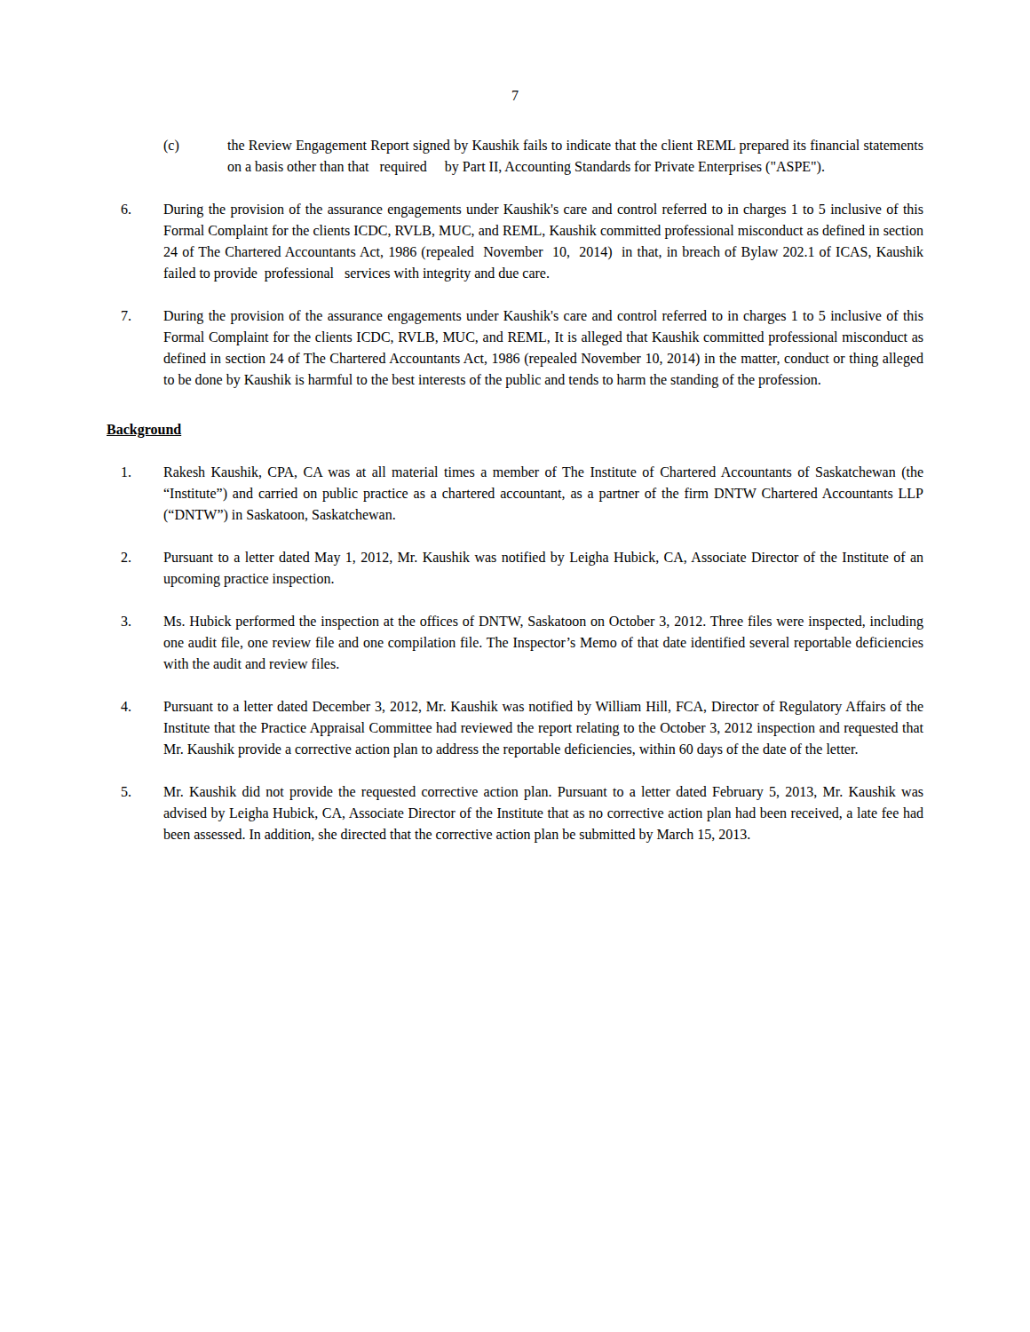7
(c)
the Review Engagement Report signed by Kaushik fails to indicate that the client REML prepared its financial statements on a basis other than that required by Part II, Accounting Standards for Private Enterprises ("ASPE").
6.
During the provision of the assurance engagements under Kaushik's care and control referred to in charges 1 to 5 inclusive of this Formal Complaint for the clients ICDC, RVLB, MUC, and REML, Kaushik committed professional misconduct as defined in section 24 of The Chartered Accountants Act, 1986 (repealed November 10, 2014) in that, in breach of Bylaw 202.1 of ICAS, Kaushik failed to provide professional services with integrity and due care.
7.
During the provision of the assurance engagements under Kaushik's care and control referred to in charges 1 to 5 inclusive of this Formal Complaint for the clients ICDC, RVLB, MUC, and REML, It is alleged that Kaushik committed professional misconduct as defined in section 24 of The Chartered Accountants Act, 1986 (repealed November 10, 2014) in the matter, conduct or thing alleged to be done by Kaushik is harmful to the best interests of the public and tends to harm the standing of the profession.
Background
1.
Rakesh Kaushik, CPA, CA was at all material times a member of The Institute of Chartered Accountants of Saskatchewan (the “Institute”) and carried on public practice as a chartered accountant, as a partner of the firm DNTW Chartered Accountants LLP (“DNTW”) in Saskatoon, Saskatchewan.
2.
Pursuant to a letter dated May 1, 2012, Mr. Kaushik was notified by Leigha Hubick, CA, Associate Director of the Institute of an upcoming practice inspection.
3.
Ms. Hubick performed the inspection at the offices of DNTW, Saskatoon on October 3, 2012. Three files were inspected, including one audit file, one review file and one compilation file. The Inspector’s Memo of that date identified several reportable deficiencies with the audit and review files.
4.
Pursuant to a letter dated December 3, 2012, Mr. Kaushik was notified by William Hill, FCA, Director of Regulatory Affairs of the Institute that the Practice Appraisal Committee had reviewed the report relating to the October 3, 2012 inspection and requested that Mr. Kaushik provide a corrective action plan to address the reportable deficiencies, within 60 days of the date of the letter.
5.
Mr. Kaushik did not provide the requested corrective action plan. Pursuant to a letter dated February 5, 2013, Mr. Kaushik was advised by Leigha Hubick, CA, Associate Director of the Institute that as no corrective action plan had been received, a late fee had been assessed. In addition, she directed that the corrective action plan be submitted by March 15, 2013.